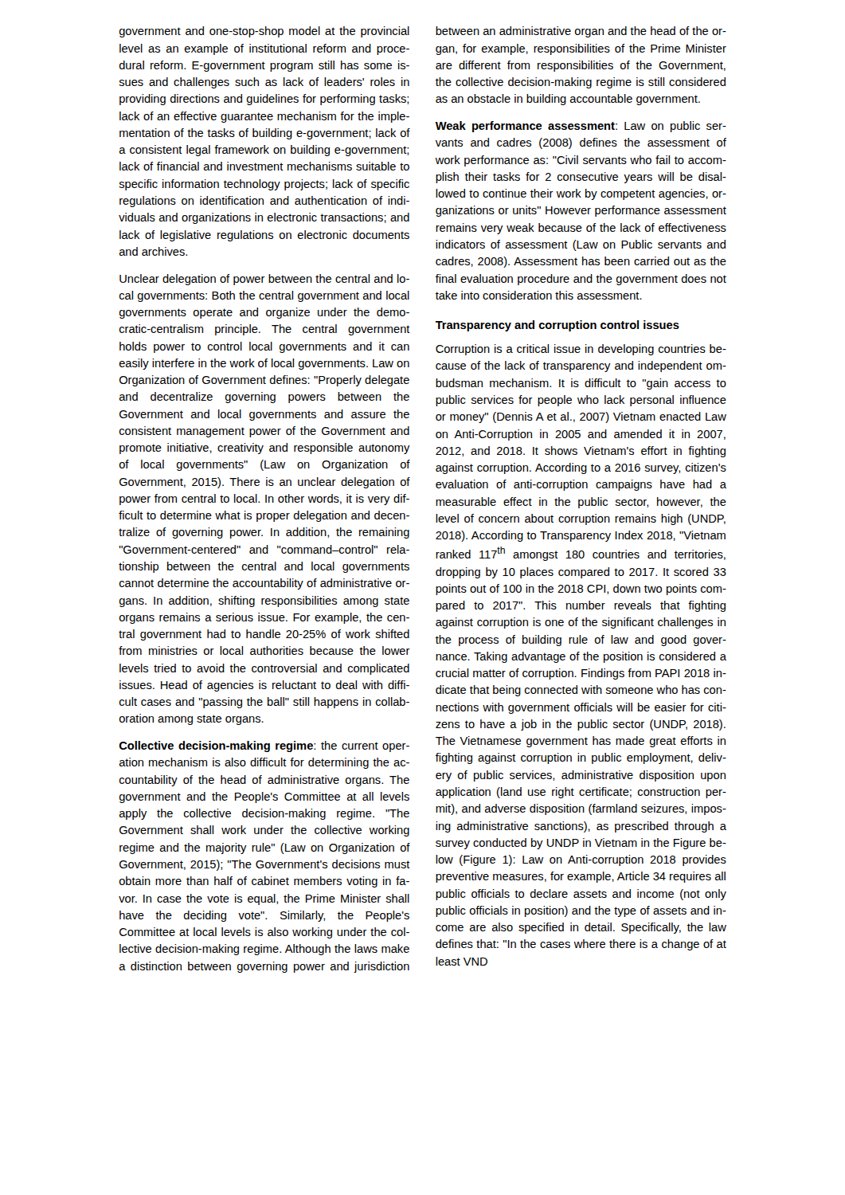government and one-stop-shop model at the provincial level as an example of institutional reform and procedural reform. E-government program still has some issues and challenges such as lack of leaders' roles in providing directions and guidelines for performing tasks; lack of an effective guarantee mechanism for the implementation of the tasks of building e-government; lack of a consistent legal framework on building e-government; lack of financial and investment mechanisms suitable to specific information technology projects; lack of specific regulations on identification and authentication of individuals and organizations in electronic transactions; and lack of legislative regulations on electronic documents and archives.
Unclear delegation of power between the central and local governments: Both the central government and local governments operate and organize under the democratic-centralism principle. The central government holds power to control local governments and it can easily interfere in the work of local governments. Law on Organization of Government defines: "Properly delegate and decentralize governing powers between the Government and local governments and assure the consistent management power of the Government and promote initiative, creativity and responsible autonomy of local governments" (Law on Organization of Government, 2015). There is an unclear delegation of power from central to local. In other words, it is very difficult to determine what is proper delegation and decentralize of governing power. In addition, the remaining "Government-centered" and "command–control" relationship between the central and local governments cannot determine the accountability of administrative organs. In addition, shifting responsibilities among state organs remains a serious issue. For example, the central government had to handle 20-25% of work shifted from ministries or local authorities because the lower levels tried to avoid the controversial and complicated issues. Head of agencies is reluctant to deal with difficult cases and "passing the ball" still happens in collaboration among state organs.
Collective decision-making regime: the current operation mechanism is also difficult for determining the accountability of the head of administrative organs. The government and the People's Committee at all levels apply the collective decision-making regime. "The Government shall work under the collective working regime and the majority rule" (Law on Organization of Government, 2015); "The Government's decisions must obtain more than half of cabinet members voting in favor. In case the vote is equal, the Prime Minister shall have the deciding vote". Similarly, the People's Committee at local levels is also working under the collective decision-making regime. Although the laws make a distinction between governing power and jurisdiction between an administrative organ and the head of the organ, for example, responsibilities of the Prime Minister are different from responsibilities of the Government, the collective decision-making regime is still considered as an obstacle in building accountable government.
Weak performance assessment: Law on public servants and cadres (2008) defines the assessment of work performance as: "Civil servants who fail to accomplish their tasks for 2 consecutive years will be disallowed to continue their work by competent agencies, organizations or units" However performance assessment remains very weak because of the lack of effectiveness indicators of assessment (Law on Public servants and cadres, 2008). Assessment has been carried out as the final evaluation procedure and the government does not take into consideration this assessment.
Transparency and corruption control issues
Corruption is a critical issue in developing countries because of the lack of transparency and independent ombudsman mechanism. It is difficult to "gain access to public services for people who lack personal influence or money" (Dennis A et al., 2007) Vietnam enacted Law on Anti-Corruption in 2005 and amended it in 2007, 2012, and 2018. It shows Vietnam's effort in fighting against corruption. According to a 2016 survey, citizen's evaluation of anti-corruption campaigns have had a measurable effect in the public sector, however, the level of concern about corruption remains high (UNDP, 2018). According to Transparency Index 2018, "Vietnam ranked 117th amongst 180 countries and territories, dropping by 10 places compared to 2017. It scored 33 points out of 100 in the 2018 CPI, down two points compared to 2017". This number reveals that fighting against corruption is one of the significant challenges in the process of building rule of law and good governance. Taking advantage of the position is considered a crucial matter of corruption. Findings from PAPI 2018 indicate that being connected with someone who has connections with government officials will be easier for citizens to have a job in the public sector (UNDP, 2018). The Vietnamese government has made great efforts in fighting against corruption in public employment, delivery of public services, administrative disposition upon application (land use right certificate; construction permit), and adverse disposition (farmland seizures, imposing administrative sanctions), as prescribed through a survey conducted by UNDP in Vietnam in the Figure below (Figure 1): Law on Anti-corruption 2018 provides preventive measures, for example, Article 34 requires all public officials to declare assets and income (not only public officials in position) and the type of assets and income are also specified in detail. Specifically, the law defines that: "In the cases where there is a change of at least VND